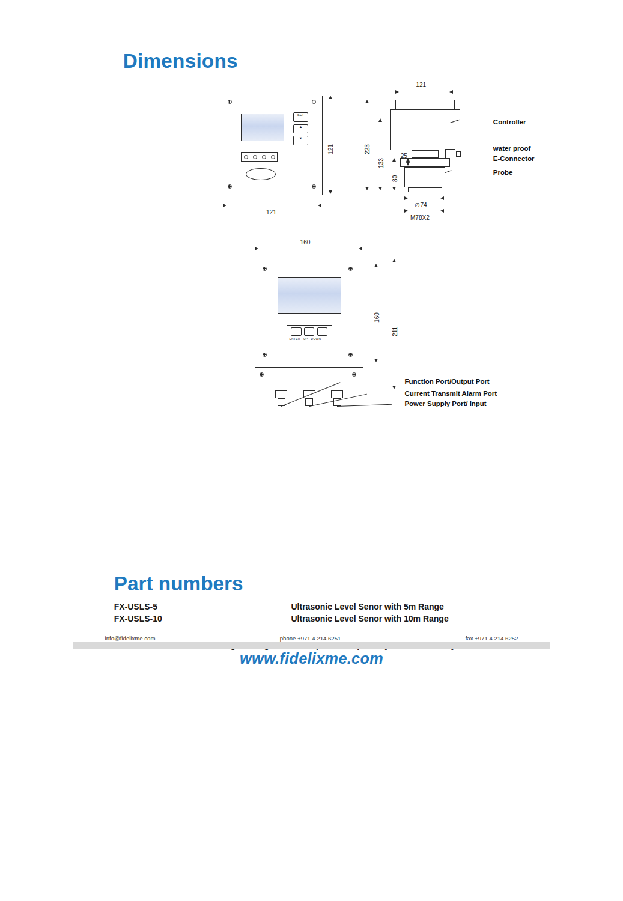Dimensions
SET
▲
▼
121
121
121
223
133
80
25
∅74
M78X2
Controller
water proof
E-Connector
Probe
160
ENTER UP DOWN
160
211
Function Port/Output Port
Current Transmit Alarm Port
Power Supply Port/ Input
Part numbers
| FX-USLS-5 | Ultrasonic Level Senor with 5m Range |
| FX-USLS-10 | Ultrasonic Level Senor with 10m Range |
Sensors with Higher range can be requested separately from the factory
info@fidelixme.com phone +971 4 214 6251 fax +971 4 214 6252
www.fidelixme.com